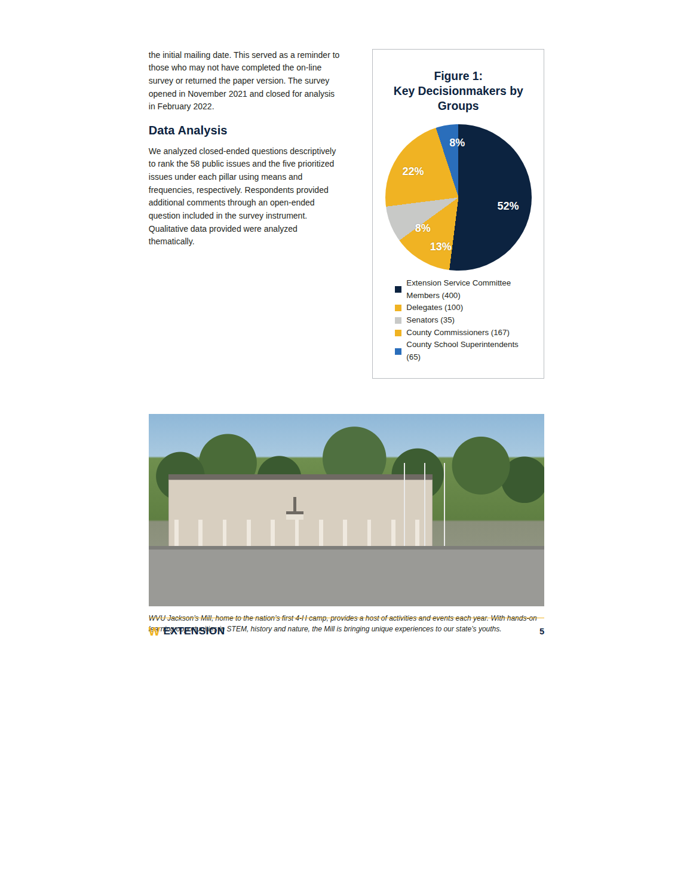the initial mailing date. This served as a reminder to those who may not have completed the on-line survey or returned the paper version. The survey opened in November 2021 and closed for analysis in February 2022.
Data Analysis
We analyzed closed-ended questions descriptively to rank the 58 public issues and the five prioritized issues under each pillar using means and frequencies, respectively. Respondents provided additional comments through an open-ended question included in the survey instrument. Qualitative data provided were analyzed thematically.
Figure 1:
Key Decisionmakers by Groups
52% 13% 8% 22% 8%
Extension Service Committee Members (400)
Delegates (100)
Senators (35)
County Commissioners (167)
County School Superintendents (65)
WVU Jackson’s Mill, home to the nation’s first 4-H camp, provides a host of activities and events each year. With hands-on learning opportunities in STEM, history and nature, the Mill is bringing unique experiences to our state’s youths.
W EXTENSION
5